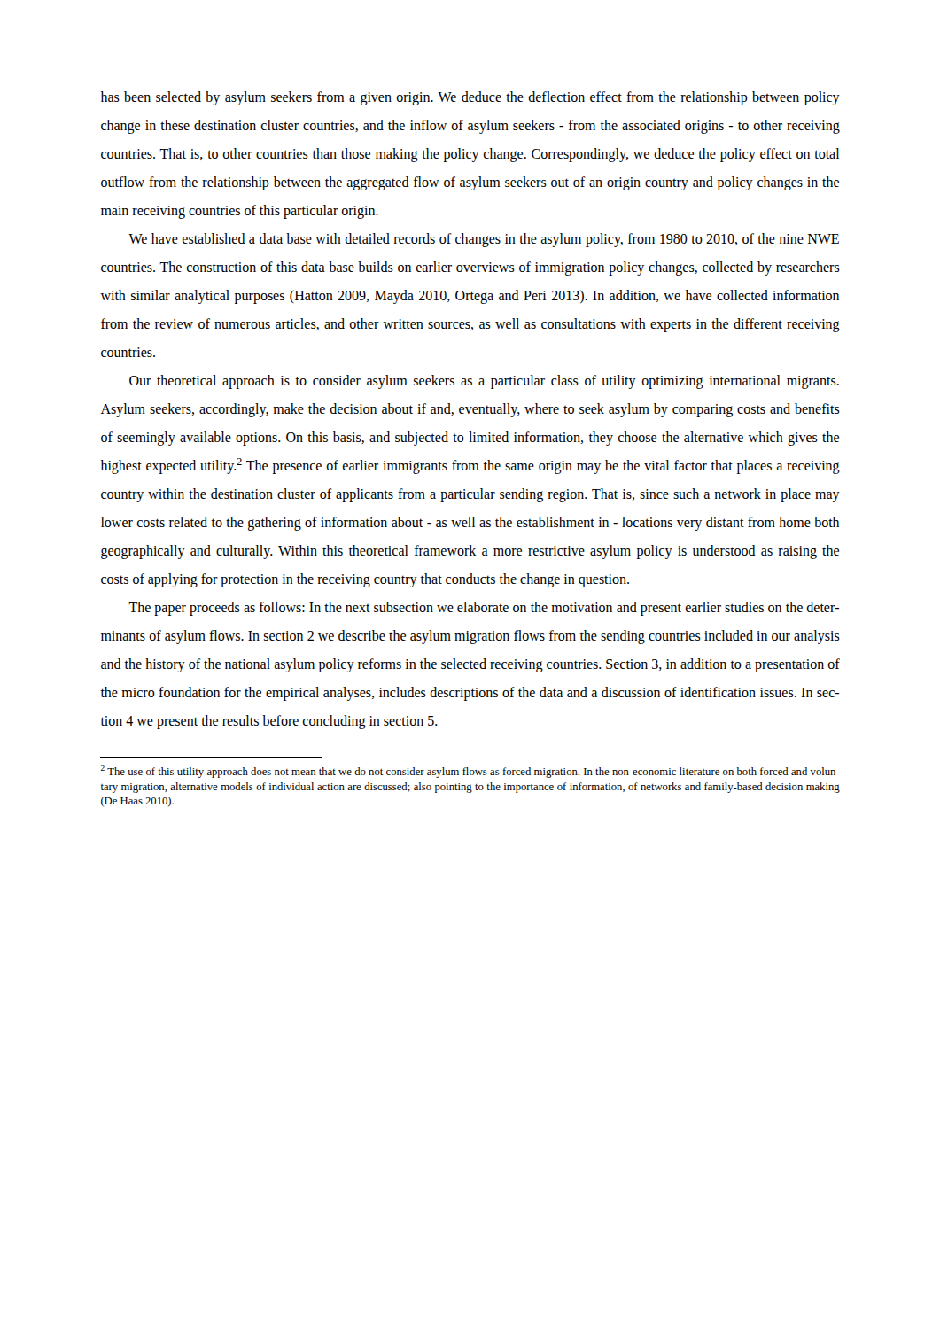has been selected by asylum seekers from a given origin. We deduce the deflection effect from the relationship between policy change in these destination cluster countries, and the inflow of asylum seekers - from the associated origins - to other receiving countries. That is, to other countries than those making the policy change. Correspondingly, we deduce the policy effect on total outflow from the relationship between the aggregated flow of asylum seekers out of an origin country and policy changes in the main receiving countries of this particular origin.
We have established a data base with detailed records of changes in the asylum policy, from 1980 to 2010, of the nine NWE countries. The construction of this data base builds on earlier overviews of immigration policy changes, collected by researchers with similar analytical purposes (Hatton 2009, Mayda 2010, Ortega and Peri 2013). In addition, we have collected information from the review of numerous articles, and other written sources, as well as consultations with experts in the different receiving countries.
Our theoretical approach is to consider asylum seekers as a particular class of utility optimizing international migrants. Asylum seekers, accordingly, make the decision about if and, eventually, where to seek asylum by comparing costs and benefits of seemingly available options. On this basis, and subjected to limited information, they choose the alternative which gives the highest expected utility.2 The presence of earlier immigrants from the same origin may be the vital factor that places a receiving country within the destination cluster of applicants from a particular sending region. That is, since such a network in place may lower costs related to the gathering of information about - as well as the establishment in - locations very distant from home both geographically and culturally. Within this theoretical framework a more restrictive asylum policy is understood as raising the costs of applying for protection in the receiving country that conducts the change in question.
The paper proceeds as follows: In the next subsection we elaborate on the motivation and present earlier studies on the determinants of asylum flows. In section 2 we describe the asylum migration flows from the sending countries included in our analysis and the history of the national asylum policy reforms in the selected receiving countries. Section 3, in addition to a presentation of the micro foundation for the empirical analyses, includes descriptions of the data and a discussion of identification issues. In section 4 we present the results before concluding in section 5.
2 The use of this utility approach does not mean that we do not consider asylum flows as forced migration. In the non-economic literature on both forced and voluntary migration, alternative models of individual action are discussed; also pointing to the importance of information, of networks and family-based decision making (De Haas 2010).